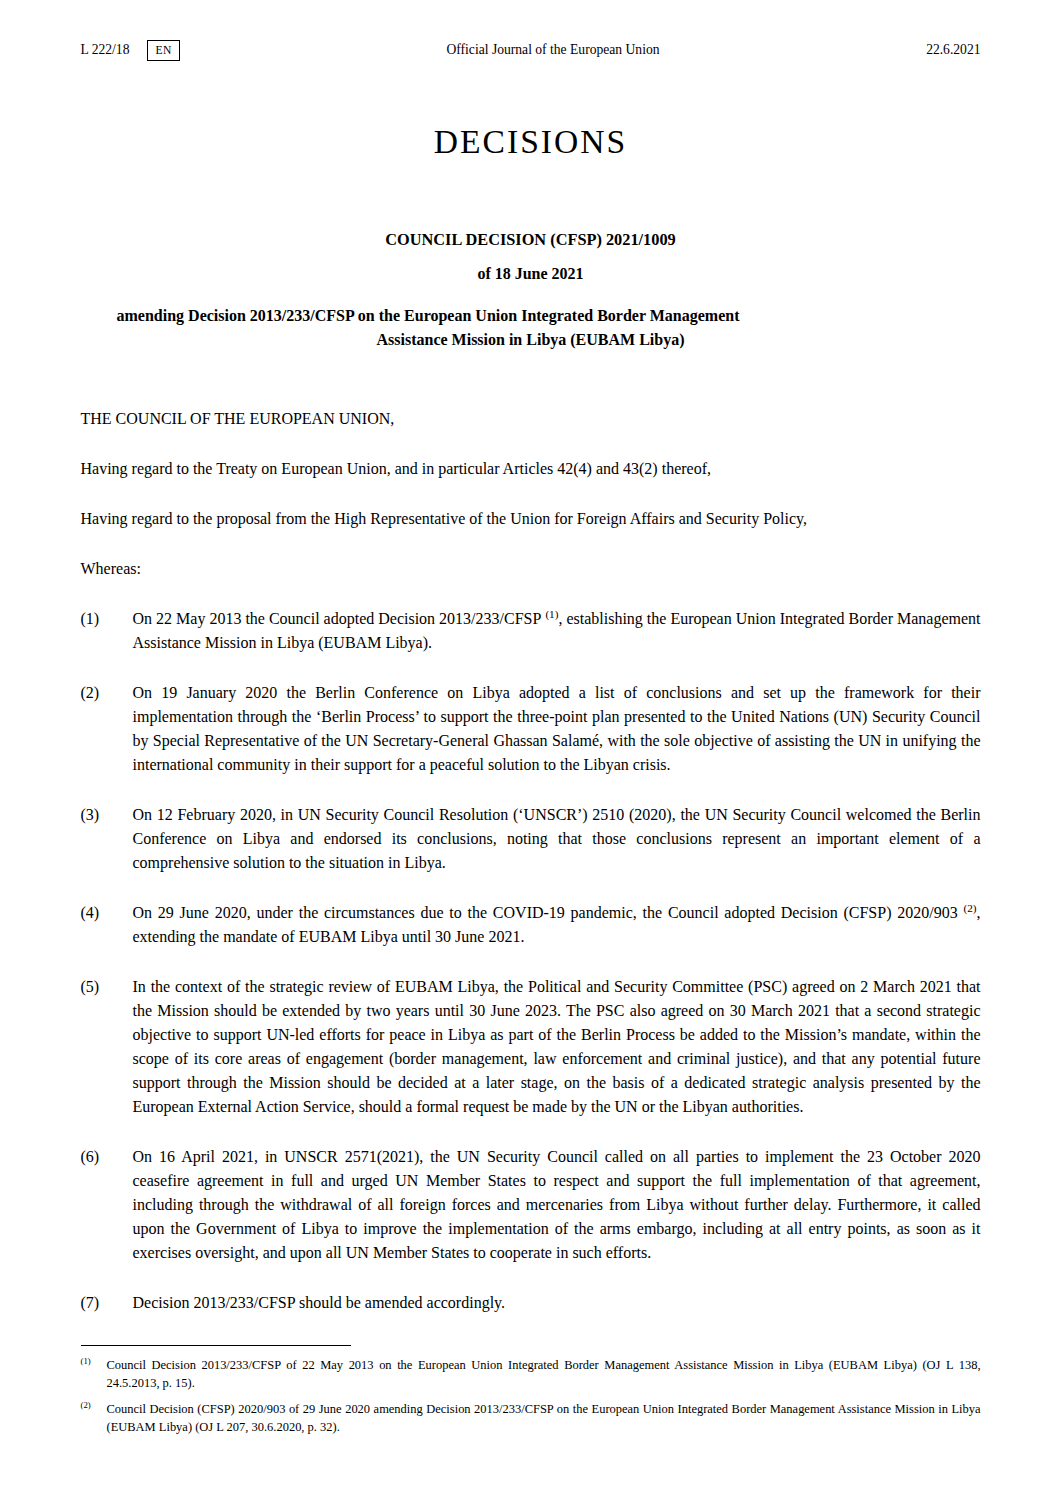L 222/18 EN
Official Journal of the European Union
22.6.2021
DECISIONS
COUNCIL DECISION (CFSP) 2021/1009
of 18 June 2021
amending Decision 2013/233/CFSP on the European Union Integrated Border Management Assistance Mission in Libya (EUBAM Libya)
THE COUNCIL OF THE EUROPEAN UNION,
Having regard to the Treaty on European Union, and in particular Articles 42(4) and 43(2) thereof,
Having regard to the proposal from the High Representative of the Union for Foreign Affairs and Security Policy,
Whereas:
(1) On 22 May 2013 the Council adopted Decision 2013/233/CFSP (1), establishing the European Union Integrated Border Management Assistance Mission in Libya (EUBAM Libya).
(2) On 19 January 2020 the Berlin Conference on Libya adopted a list of conclusions and set up the framework for their implementation through the ‘Berlin Process’ to support the three-point plan presented to the United Nations (UN) Security Council by Special Representative of the UN Secretary-General Ghassan Salamé, with the sole objective of assisting the UN in unifying the international community in their support for a peaceful solution to the Libyan crisis.
(3) On 12 February 2020, in UN Security Council Resolution (‘UNSCR’) 2510 (2020), the UN Security Council welcomed the Berlin Conference on Libya and endorsed its conclusions, noting that those conclusions represent an important element of a comprehensive solution to the situation in Libya.
(4) On 29 June 2020, under the circumstances due to the COVID-19 pandemic, the Council adopted Decision (CFSP) 2020/903 (2), extending the mandate of EUBAM Libya until 30 June 2021.
(5) In the context of the strategic review of EUBAM Libya, the Political and Security Committee (PSC) agreed on 2 March 2021 that the Mission should be extended by two years until 30 June 2023. The PSC also agreed on 30 March 2021 that a second strategic objective to support UN-led efforts for peace in Libya as part of the Berlin Process be added to the Mission’s mandate, within the scope of its core areas of engagement (border management, law enforcement and criminal justice), and that any potential future support through the Mission should be decided at a later stage, on the basis of a dedicated strategic analysis presented by the European External Action Service, should a formal request be made by the UN or the Libyan authorities.
(6) On 16 April 2021, in UNSCR 2571(2021), the UN Security Council called on all parties to implement the 23 October 2020 ceasefire agreement in full and urged UN Member States to respect and support the full implementation of that agreement, including through the withdrawal of all foreign forces and mercenaries from Libya without further delay. Furthermore, it called upon the Government of Libya to improve the implementation of the arms embargo, including at all entry points, as soon as it exercises oversight, and upon all UN Member States to cooperate in such efforts.
(7) Decision 2013/233/CFSP should be amended accordingly.
(1) Council Decision 2013/233/CFSP of 22 May 2013 on the European Union Integrated Border Management Assistance Mission in Libya (EUBAM Libya) (OJ L 138, 24.5.2013, p. 15).
(2) Council Decision (CFSP) 2020/903 of 29 June 2020 amending Decision 2013/233/CFSP on the European Union Integrated Border Management Assistance Mission in Libya (EUBAM Libya) (OJ L 207, 30.6.2020, p. 32).